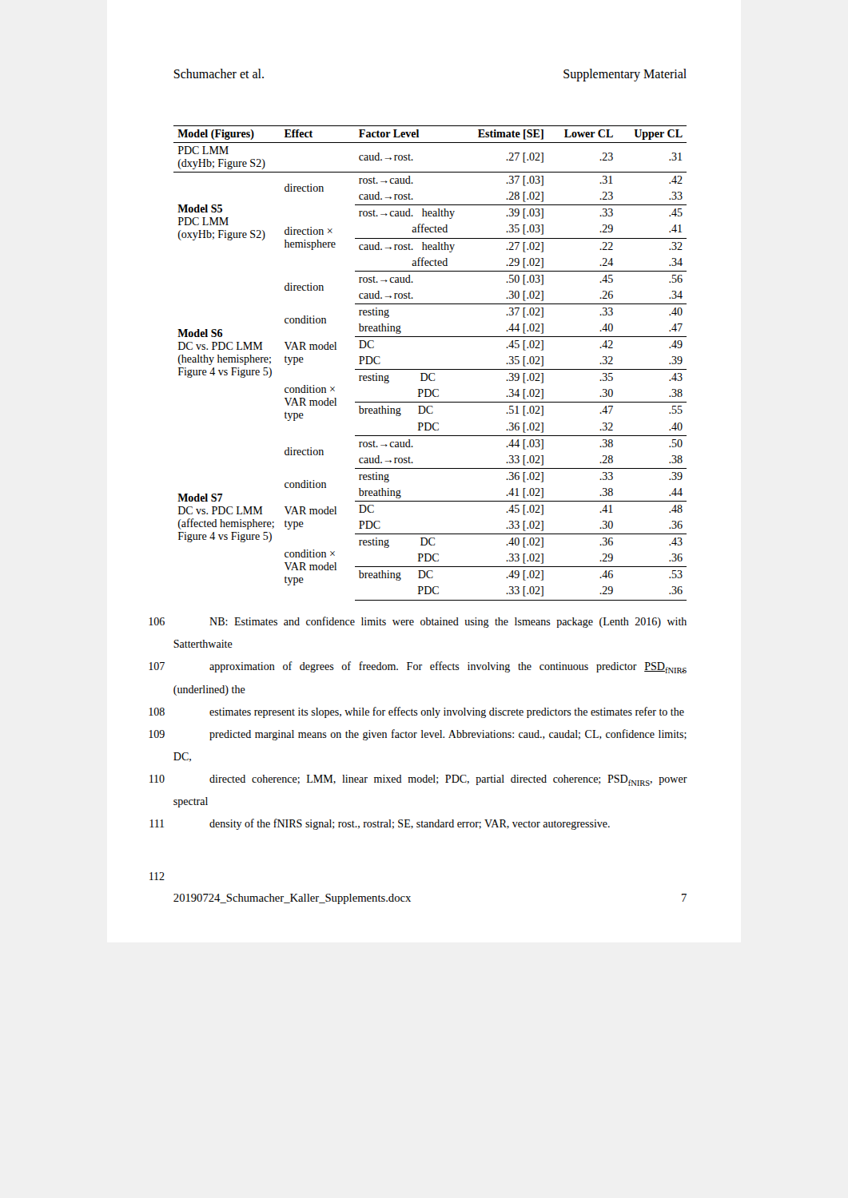Schumacher et al.
Supplementary Material
| Model (Figures) | Effect | Factor Level | Estimate [SE] | Lower CL | Upper CL |
| --- | --- | --- | --- | --- | --- |
| PDC LMM (dxyHb; Figure S2) | | caud.→rost. | .27 [.02] | .23 | .31 |
| Model S5 PDC LMM (oxyHb; Figure S2) | direction | rost.→caud. | .37 [.03] | .31 | .42 |
| caud.→rost. | .28 [.02] | .23 | .33 |
| direction × hemisphere | rost.→caud. healthy | .39 [.03] | .33 | .45 |
| affected | .35 [.03] | .29 | .41 |
| caud.→rost. healthy | .27 [.02] | .22 | .32 |
| affected | .29 [.02] | .24 | .34 |
| Model S6 DC vs. PDC LMM (healthy hemisphere; Figure 4 vs Figure 5) | direction | rost.→caud. | .50 [.03] | .45 | .56 |
| caud.→rost. | .30 [.02] | .26 | .34 |
| condition | resting | .37 [.02] | .33 | .40 |
| breathing | .44 [.02] | .40 | .47 |
| VAR model type | DC | .45 [.02] | .42 | .49 |
| PDC | .35 [.02] | .32 | .39 |
| condition × VAR model type | resting DC | .39 [.02] | .35 | .43 |
| PDC | .34 [.02] | .30 | .38 |
| breathing DC | .51 [.02] | .47 | .55 |
| PDC | .36 [.02] | .32 | .40 |
| Model S7 DC vs. PDC LMM (affected hemisphere; Figure 4 vs Figure 5) | direction | rost.→caud. | .44 [.03] | .38 | .50 |
| caud.→rost. | .33 [.02] | .28 | .38 |
| condition | resting | .36 [.02] | .33 | .39 |
| breathing | .41 [.02] | .38 | .44 |
| VAR model type | DC | .45 [.02] | .41 | .48 |
| PDC | .33 [.02] | .30 | .36 |
| condition × VAR model type | resting DC | .40 [.02] | .36 | .43 |
| PDC | .33 [.02] | .29 | .36 |
| breathing DC | .49 [.02] | .46 | .53 |
| PDC | .33 [.02] | .29 | .36 |
106 NB: Estimates and confidence limits were obtained using the lsmeans package (Lenth 2016) with Satterthwaite
107 approximation of degrees of freedom. For effects involving the continuous predictor PSDfNIRS (underlined) the
108 estimates represent its slopes, while for effects only involving discrete predictors the estimates refer to the
109 predicted marginal means on the given factor level. Abbreviations: caud., caudal; CL, confidence limits; DC,
110 directed coherence; LMM, linear mixed model; PDC, partial directed coherence; PSDfNIRS, power spectral
111 density of the fNIRS signal; rost., rostral; SE, standard error; VAR, vector autoregressive.
112
20190724_Schumacher_Kaller_Supplements.docx 7